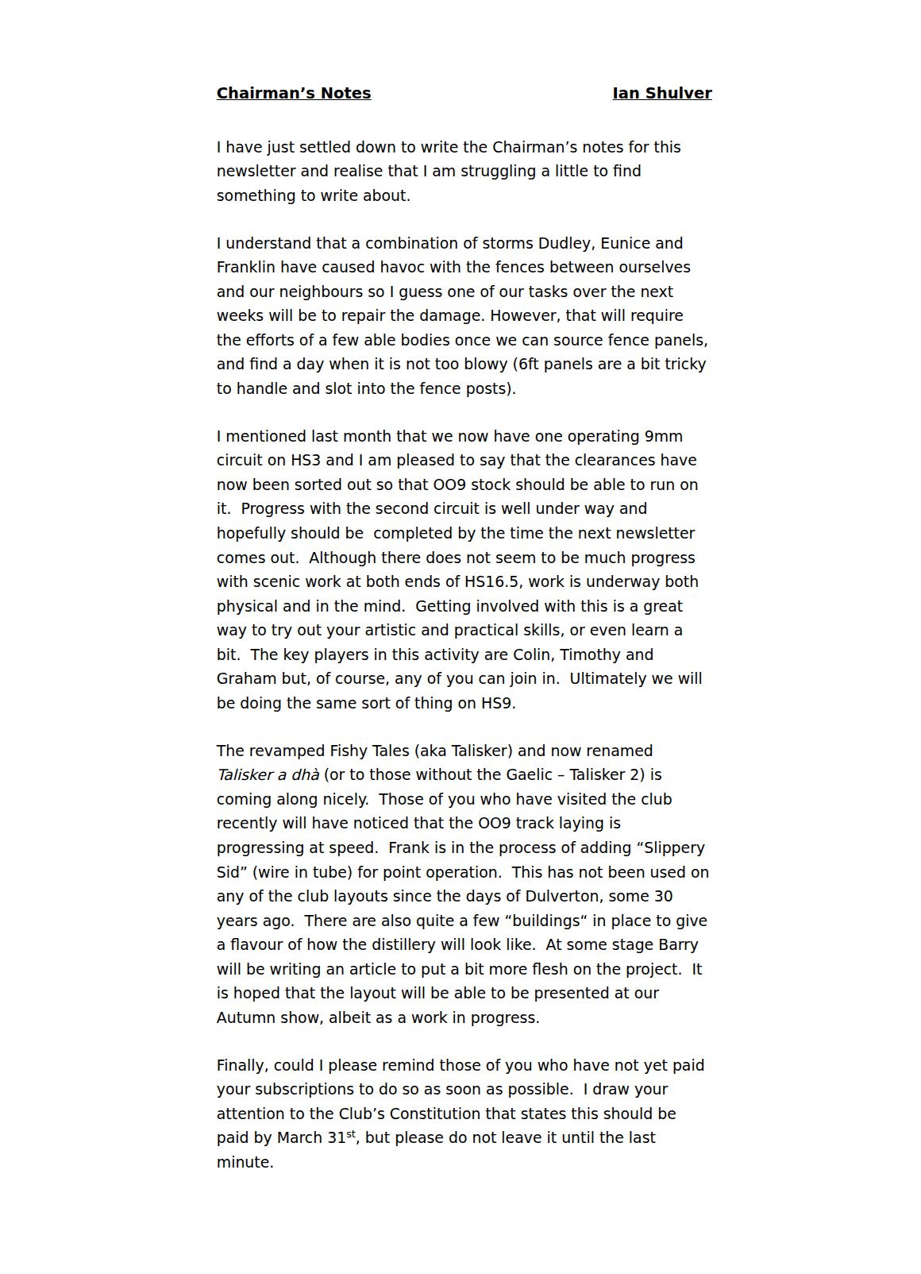Chairman’s Notes Ian Shulver
I have just settled down to write the Chairman’s notes for this newsletter and realise that I am struggling a little to find something to write about.
I understand that a combination of storms Dudley, Eunice and Franklin have caused havoc with the fences between ourselves and our neighbours so I guess one of our tasks over the next weeks will be to repair the damage. However, that will require the efforts of a few able bodies once we can source fence panels, and find a day when it is not too blowy (6ft panels are a bit tricky to handle and slot into the fence posts).
I mentioned last month that we now have one operating 9mm circuit on HS3 and I am pleased to say that the clearances have now been sorted out so that OO9 stock should be able to run on it. Progress with the second circuit is well under way and hopefully should be completed by the time the next newsletter comes out. Although there does not seem to be much progress with scenic work at both ends of HS16.5, work is underway both physical and in the mind. Getting involved with this is a great way to try out your artistic and practical skills, or even learn a bit. The key players in this activity are Colin, Timothy and Graham but, of course, any of you can join in. Ultimately we will be doing the same sort of thing on HS9.
The revamped Fishy Tales (aka Talisker) and now renamed Talisker a dhà (or to those without the Gaelic – Talisker 2) is coming along nicely. Those of you who have visited the club recently will have noticed that the OO9 track laying is progressing at speed. Frank is in the process of adding “Slippery Sid” (wire in tube) for point operation. This has not been used on any of the club layouts since the days of Dulverton, some 30 years ago. There are also quite a few “buildings“ in place to give a flavour of how the distillery will look like. At some stage Barry will be writing an article to put a bit more flesh on the project. It is hoped that the layout will be able to be presented at our Autumn show, albeit as a work in progress.
Finally, could I please remind those of you who have not yet paid your subscriptions to do so as soon as possible. I draw your attention to the Club’s Constitution that states this should be paid by March 31st, but please do not leave it until the last minute.